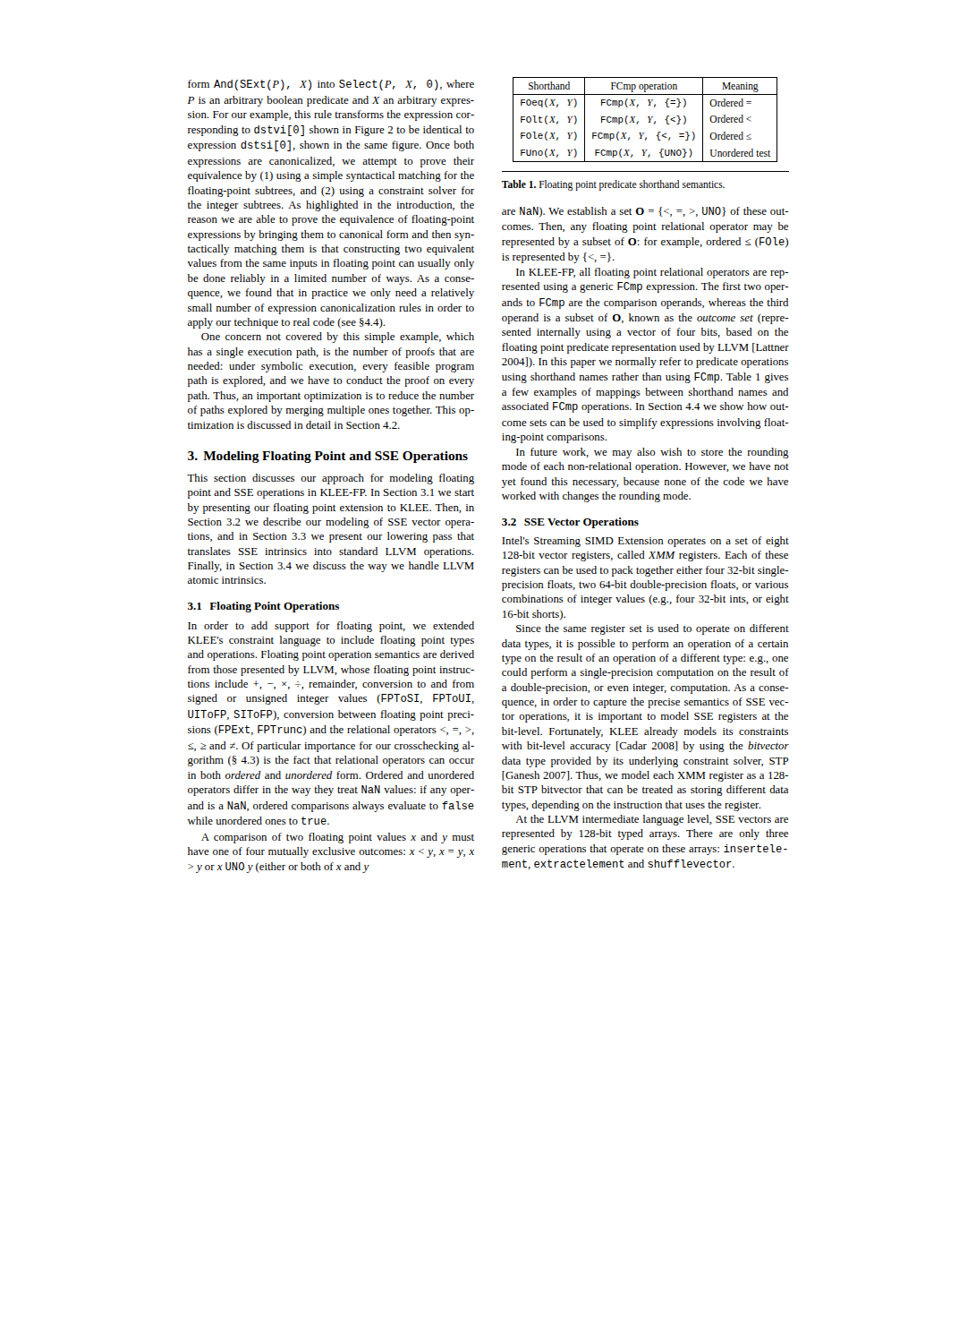form And(SExt(P), X) into Select(P, X, 0), where P is an arbitrary boolean predicate and X an arbitrary expression. For our example, this rule transforms the expression corresponding to dstvi[0] shown in Figure 2 to be identical to expression dstsi[0], shown in the same figure. Once both expressions are canonicalized, we attempt to prove their equivalence by (1) using a simple syntactical matching for the floating-point subtrees, and (2) using a constraint solver for the integer subtrees. As highlighted in the introduction, the reason we are able to prove the equivalence of floating-point expressions by bringing them to canonical form and then syntactically matching them is that constructing two equivalent values from the same inputs in floating point can usually only be done reliably in a limited number of ways. As a consequence, we found that in practice we only need a relatively small number of expression canonicalization rules in order to apply our technique to real code (see §4.4).
One concern not covered by this simple example, which has a single execution path, is the number of proofs that are needed: under symbolic execution, every feasible program path is explored, and we have to conduct the proof on every path. Thus, an important optimization is to reduce the number of paths explored by merging multiple ones together. This optimization is discussed in detail in Section 4.2.
3. Modeling Floating Point and SSE Operations
This section discusses our approach for modeling floating point and SSE operations in KLEE-FP. In Section 3.1 we start by presenting our floating point extension to KLEE. Then, in Section 3.2 we describe our modeling of SSE vector operations, and in Section 3.3 we present our lowering pass that translates SSE intrinsics into standard LLVM operations. Finally, in Section 3.4 we discuss the way we handle LLVM atomic intrinsics.
3.1 Floating Point Operations
In order to add support for floating point, we extended KLEE's constraint language to include floating point types and operations. Floating point operation semantics are derived from those presented by LLVM, whose floating point instructions include +, −, ×, ÷, remainder, conversion to and from signed or unsigned integer values (FPToSI, FPToUI, UIToFP, SIToFP), conversion between floating point precisions (FPExt, FPTrunc) and the relational operators <, =, >, ≤, ≥ and ≠. Of particular importance for our crosschecking algorithm (§ 4.3) is the fact that relational operators can occur in both ordered and unordered form. Ordered and unordered operators differ in the way they treat NaN values: if any operand is a NaN, ordered comparisons always evaluate to false while unordered ones to true.
A comparison of two floating point values x and y must have one of four mutually exclusive outcomes: x < y, x = y, x > y or x UNO y (either or both of x and y
| Shorthand | FCmp operation | Meaning |
| --- | --- | --- |
| FOeq( X , Y ) | FCmp( X , Y , {=}) | Ordered = |
| FOlt( X , Y ) | FCmp( X , Y , {<}) | Ordered < |
| FOle( X , Y ) | FCmp( X , Y , {<, =}) | Ordered ≤ |
| FUno( X , Y ) | FCmp( X , Y , {UNO}) | Unordered test |
Table 1. Floating point predicate shorthand semantics.
are NaN). We establish a set O = {<, =, >, UNO} of these outcomes. Then, any floating point relational operator may be represented by a subset of O: for example, ordered ≤ (FOle) is represented by {<, =}.
In KLEE-FP, all floating point relational operators are represented using a generic FCmp expression. The first two operands to FCmp are the comparison operands, whereas the third operand is a subset of O, known as the outcome set (represented internally using a vector of four bits, based on the floating point predicate representation used by LLVM [Lattner 2004]). In this paper we normally refer to predicate operations using shorthand names rather than using FCmp. Table 1 gives a few examples of mappings between shorthand names and associated FCmp operations. In Section 4.4 we show how outcome sets can be used to simplify expressions involving floating-point comparisons.
In future work, we may also wish to store the rounding mode of each non-relational operation. However, we have not yet found this necessary, because none of the code we have worked with changes the rounding mode.
3.2 SSE Vector Operations
Intel's Streaming SIMD Extension operates on a set of eight 128-bit vector registers, called XMM registers. Each of these registers can be used to pack together either four 32-bit single-precision floats, two 64-bit double-precision floats, or various combinations of integer values (e.g., four 32-bit ints, or eight 16-bit shorts).
Since the same register set is used to operate on different data types, it is possible to perform an operation of a certain type on the result of an operation of a different type: e.g., one could perform a single-precision computation on the result of a double-precision, or even integer, computation. As a consequence, in order to capture the precise semantics of SSE vector operations, it is important to model SSE registers at the bit-level. Fortunately, KLEE already models its constraints with bit-level accuracy [Cadar 2008] by using the bitvector data type provided by its underlying constraint solver, STP [Ganesh 2007]. Thus, we model each XMM register as a 128-bit STP bitvector that can be treated as storing different data types, depending on the instruction that uses the register.
At the LLVM intermediate language level, SSE vectors are represented by 128-bit typed arrays. There are only three generic operations that operate on these arrays: insertelement, extractelement and shufflevector.